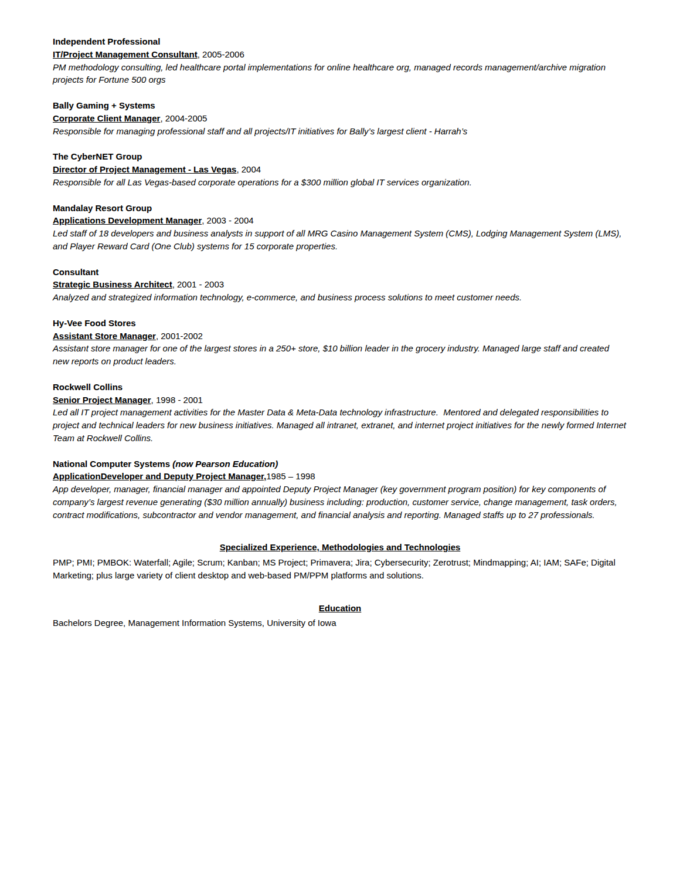Independent Professional
IT/Project Management Consultant, 2005-2006
PM methodology consulting, led healthcare portal implementations for online healthcare org, managed records management/archive migration projects for Fortune 500 orgs
Bally Gaming + Systems
Corporate Client Manager, 2004-2005
Responsible for managing professional staff and all projects/IT initiatives for Bally’s largest client - Harrah’s
The CyberNET Group
Director of Project Management - Las Vegas, 2004
Responsible for all Las Vegas-based corporate operations for a $300 million global IT services organization.
Mandalay Resort Group
Applications Development Manager, 2003 - 2004
Led staff of 18 developers and business analysts in support of all MRG Casino Management System (CMS), Lodging Management System (LMS), and Player Reward Card (One Club) systems for 15 corporate properties.
Consultant
Strategic Business Architect, 2001 - 2003
Analyzed and strategized information technology, e-commerce, and business process solutions to meet customer needs.
Hy-Vee Food Stores
Assistant Store Manager, 2001-2002
Assistant store manager for one of the largest stores in a 250+ store, $10 billion leader in the grocery industry. Managed large staff and created new reports on product leaders.
Rockwell Collins
Senior Project Manager, 1998 - 2001
Led all IT project management activities for the Master Data & Meta-Data technology infrastructure. Mentored and delegated responsibilities to project and technical leaders for new business initiatives. Managed all intranet, extranet, and internet project initiatives for the newly formed Internet Team at Rockwell Collins.
National Computer Systems (now Pearson Education)
ApplicationDeveloper and Deputy Project Manager, 1985 – 1998
App developer, manager, financial manager and appointed Deputy Project Manager (key government program position) for key components of company’s largest revenue generating ($30 million annually) business including: production, customer service, change management, task orders, contract modifications, subcontractor and vendor management, and financial analysis and reporting. Managed staffs up to 27 professionals.
Specialized Experience, Methodologies and Technologies
PMP; PMI; PMBOK: Waterfall; Agile; Scrum; Kanban; MS Project; Primavera; Jira; Cybersecurity; Zerotrust; Mindmapping; AI; IAM; SAFe; Digital Marketing; plus large variety of client desktop and web-based PM/PPM platforms and solutions.
Education
Bachelors Degree, Management Information Systems, University of Iowa